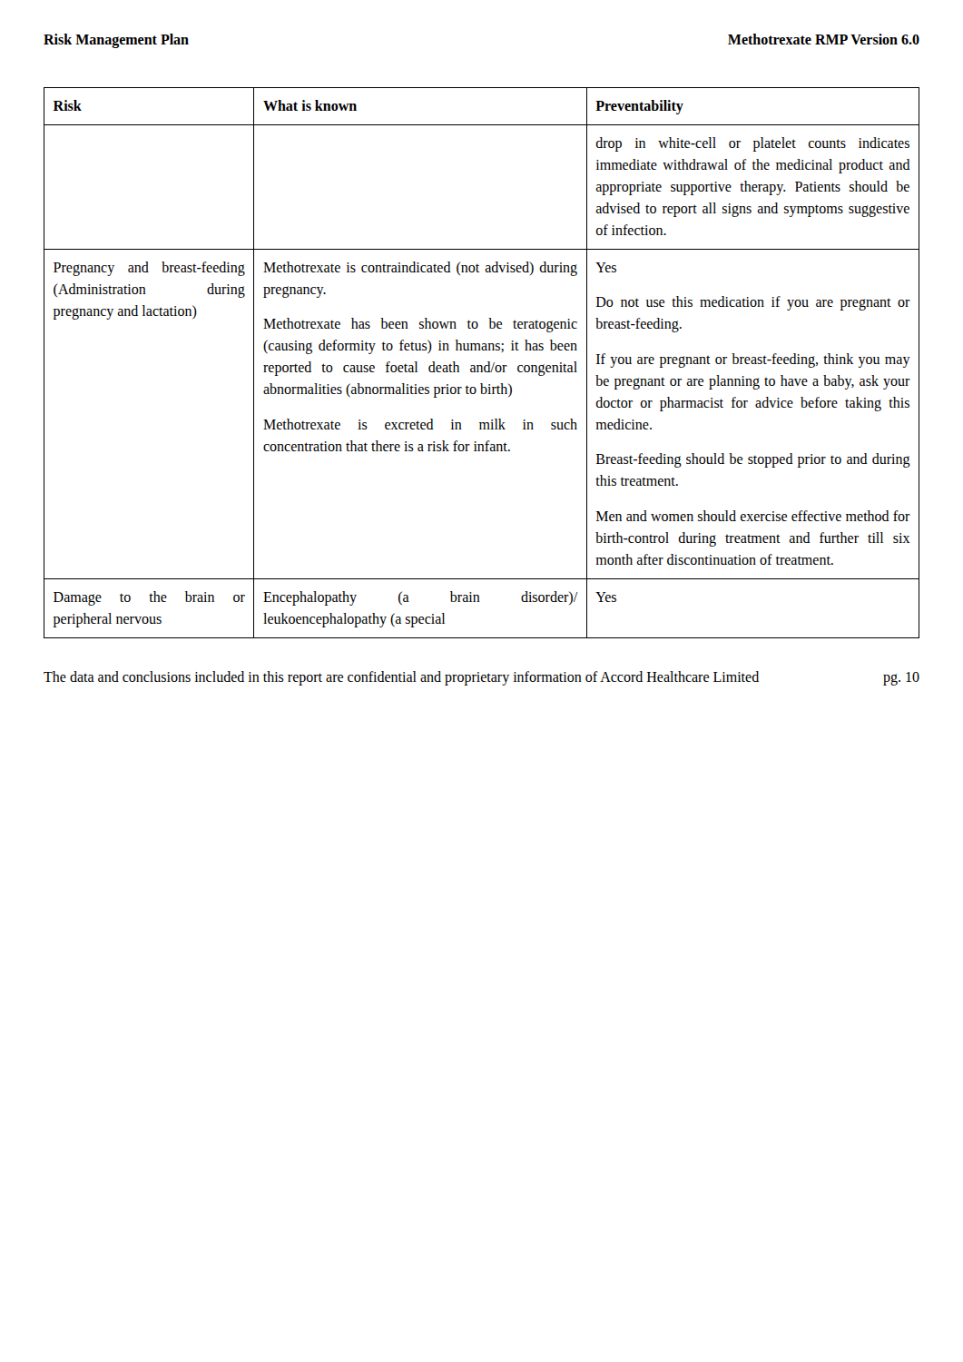Risk Management Plan Methotrexate RMP Version 6.0
| Risk | What is known | Preventability |
| --- | --- | --- |
| | | drop in white-cell or platelet counts indicates immediate withdrawal of the medicinal product and appropriate supportive therapy. Patients should be advised to report all signs and symptoms suggestive of infection. |
| Pregnancy and breast-feeding (Administration during pregnancy and lactation) | Methotrexate is contraindicated (not advised) during pregnancy. Methotrexate has been shown to be teratogenic (causing deformity to fetus) in humans; it has been reported to cause foetal death and/or congenital abnormalities (abnormalities prior to birth) Methotrexate is excreted in milk in such concentration that there is a risk for infant. | Yes Do not use this medication if you are pregnant or breast-feeding. If you are pregnant or breast-feeding, think you may be pregnant or are planning to have a baby, ask your doctor or pharmacist for advice before taking this medicine. Breast-feeding should be stopped prior to and during this treatment. Men and women should exercise effective method for birth-control during treatment and further till six month after discontinuation of treatment. |
| Damage to the brain or peripheral nervous | Encephalopathy (a brain disorder)/ leukoencephalopathy (a special | Yes |
pg. 10 The data and conclusions included in this report are confidential and proprietary information of Accord Healthcare Limited